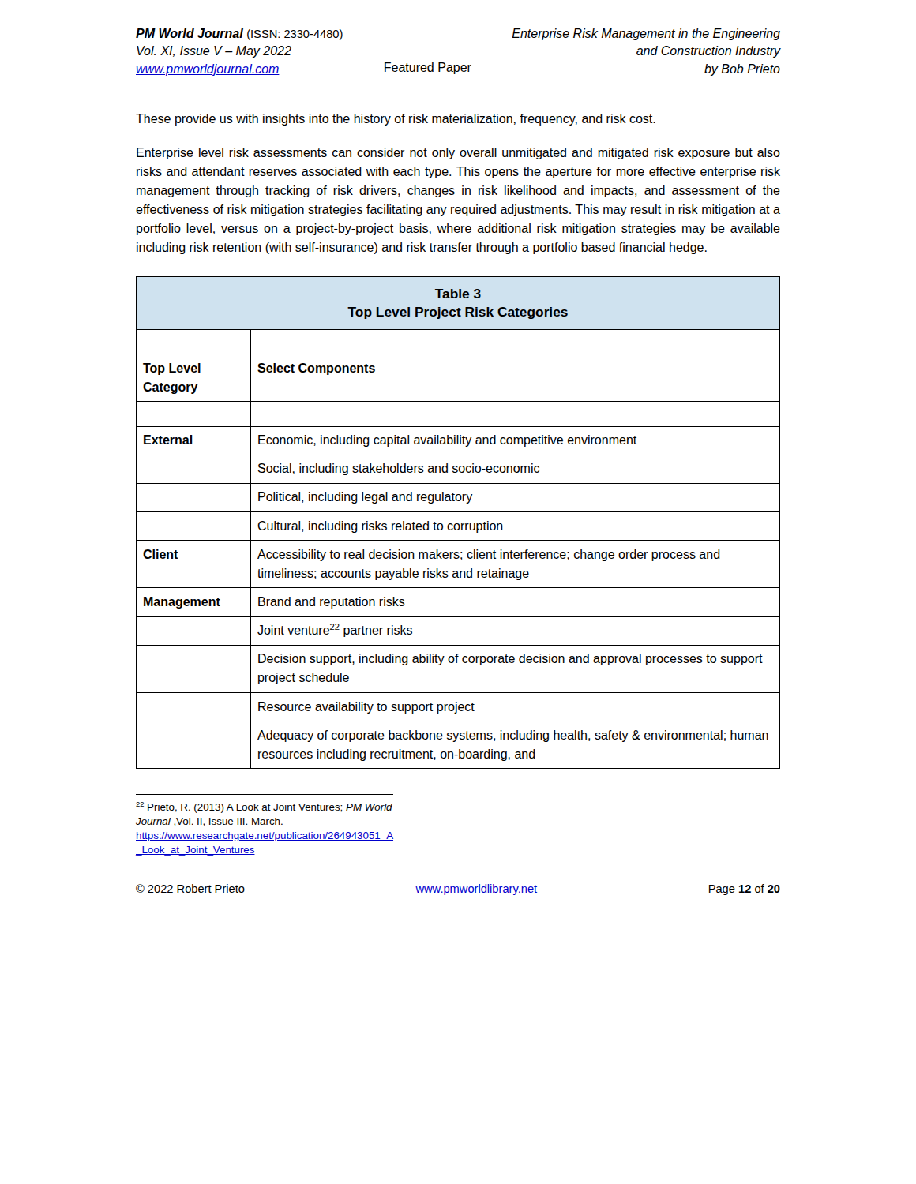PM World Journal (ISSN: 2330-4480)
Vol. XI, Issue V – May 2022
www.pmworldjournal.com
Featured Paper
Enterprise Risk Management in the Engineering
and Construction Industry
by Bob Prieto
These provide us with insights into the history of risk materialization, frequency, and risk cost.
Enterprise level risk assessments can consider not only overall unmitigated and mitigated risk exposure but also risks and attendant reserves associated with each type. This opens the aperture for more effective enterprise risk management through tracking of risk drivers, changes in risk likelihood and impacts, and assessment of the effectiveness of risk mitigation strategies facilitating any required adjustments. This may result in risk mitigation at a portfolio level, versus on a project-by-project basis, where additional risk mitigation strategies may be available including risk retention (with self-insurance) and risk transfer through a portfolio based financial hedge.
Table 3 Top Level Project Risk Categories
| Top Level Category | Select Components |
| --- | --- |
| External | Economic, including capital availability and competitive environment |
| | Social, including stakeholders and socio-economic |
| | Political, including legal and regulatory |
| | Cultural, including risks related to corruption |
| Client | Accessibility to real decision makers; client interference; change order process and timeliness; accounts payable risks and retainage |
| Management | Brand and reputation risks |
| | Joint venture 22 partner risks |
| | Decision support, including ability of corporate decision and approval processes to support project schedule |
| | Resource availability to support project |
| | Adequacy of corporate backbone systems, including health, safety & environmental; human resources including recruitment, on-boarding, and |
22 Prieto, R. (2013) A Look at Joint Ventures; PM World Journal ,Vol. II, Issue III. March.
https://www.researchgate.net/publication/264943051_A_Look_at_Joint_Ventures
© 2022 Robert Prieto
www.pmworldlibrary.net
Page 12 of 20